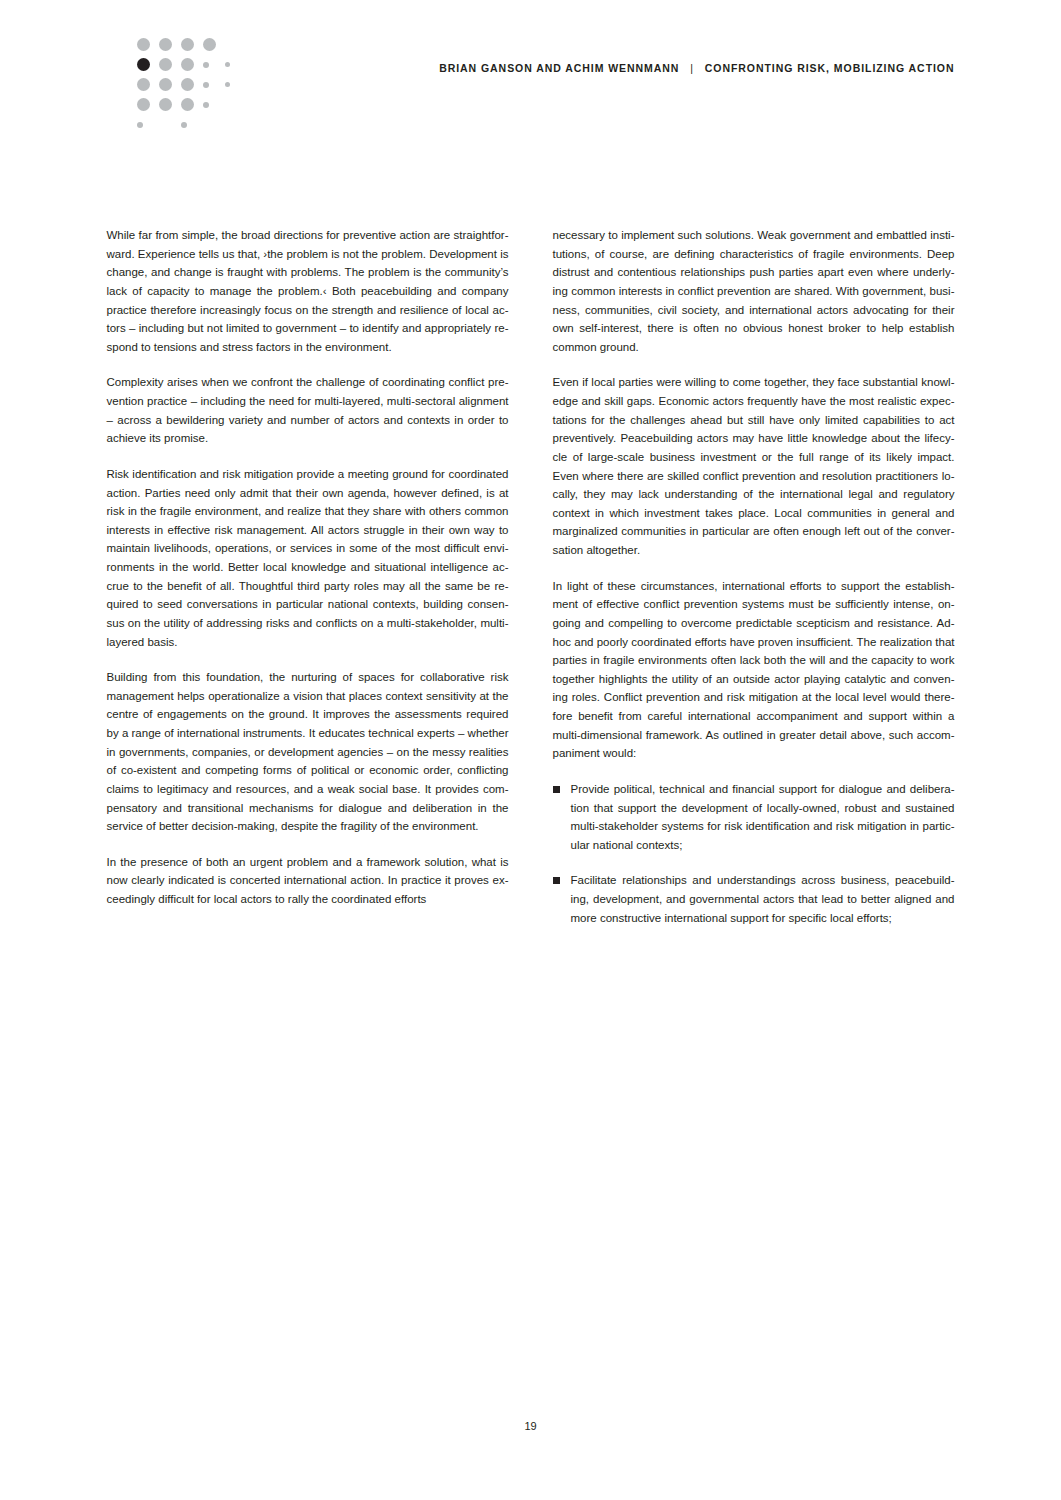BRIAN GANSON AND ACHIM WENNMANN | CONFRONTING RISK, MOBILIZING ACTION
While far from simple, the broad directions for preventive action are straightforward. Experience tells us that, ›the problem is not the problem. Development is change, and change is fraught with problems. The problem is the community’s lack of capacity to manage the problem.‹ Both peacebuilding and company practice therefore increasingly focus on the strength and resilience of local actors – including but not limited to government – to identify and appropriately respond to tensions and stress factors in the environment.
Complexity arises when we confront the challenge of coordinating conflict prevention practice – including the need for multi-layered, multi-sectoral alignment – across a bewildering variety and number of actors and contexts in order to achieve its promise.
Risk identification and risk mitigation provide a meeting ground for coordinated action. Parties need only admit that their own agenda, however defined, is at risk in the fragile environment, and realize that they share with others common interests in effective risk management. All actors struggle in their own way to maintain livelihoods, operations, or services in some of the most difficult environments in the world. Better local knowledge and situational intelligence accrue to the benefit of all. Thoughtful third party roles may all the same be required to seed conversations in particular national contexts, building consensus on the utility of addressing risks and conflicts on a multi-stakeholder, multi-layered basis.
Building from this foundation, the nurturing of spaces for collaborative risk management helps operationalize a vision that places context sensitivity at the centre of engagements on the ground. It improves the assessments required by a range of international instruments. It educates technical experts – whether in governments, companies, or development agencies – on the messy realities of co-existent and competing forms of political or economic order, conflicting claims to legitimacy and resources, and a weak social base. It provides compensatory and transitional mechanisms for dialogue and deliberation in the service of better decision-making, despite the fragility of the environment.
In the presence of both an urgent problem and a framework solution, what is now clearly indicated is concerted international action. In practice it proves exceedingly difficult for local actors to rally the coordinated efforts
necessary to implement such solutions. Weak government and embattled institutions, of course, are defining characteristics of fragile environments. Deep distrust and contentious relationships push parties apart even where underlying common interests in conflict prevention are shared. With government, business, communities, civil society, and international actors advocating for their own self-interest, there is often no obvious honest broker to help establish common ground.
Even if local parties were willing to come together, they face substantial knowledge and skill gaps. Economic actors frequently have the most realistic expectations for the challenges ahead but still have only limited capabilities to act preventively. Peacebuilding actors may have little knowledge about the lifecycle of large-scale business investment or the full range of its likely impact. Even where there are skilled conflict prevention and resolution practitioners locally, they may lack understanding of the international legal and regulatory context in which investment takes place. Local communities in general and marginalized communities in particular are often enough left out of the conversation altogether.
In light of these circumstances, international efforts to support the establishment of effective conflict prevention systems must be sufficiently intense, on-going and compelling to overcome predictable scepticism and resistance. Ad-hoc and poorly coordinated efforts have proven insufficient. The realization that parties in fragile environments often lack both the will and the capacity to work together highlights the utility of an outside actor playing catalytic and convening roles. Conflict prevention and risk mitigation at the local level would therefore benefit from careful international accompaniment and support within a multi-dimensional framework. As outlined in greater detail above, such accompaniment would:
Provide political, technical and financial support for dialogue and deliberation that support the development of locally-owned, robust and sustained multi-stakeholder systems for risk identification and risk mitigation in particular national contexts;
Facilitate relationships and understandings across business, peacebuilding, development, and governmental actors that lead to better aligned and more constructive international support for specific local efforts;
19